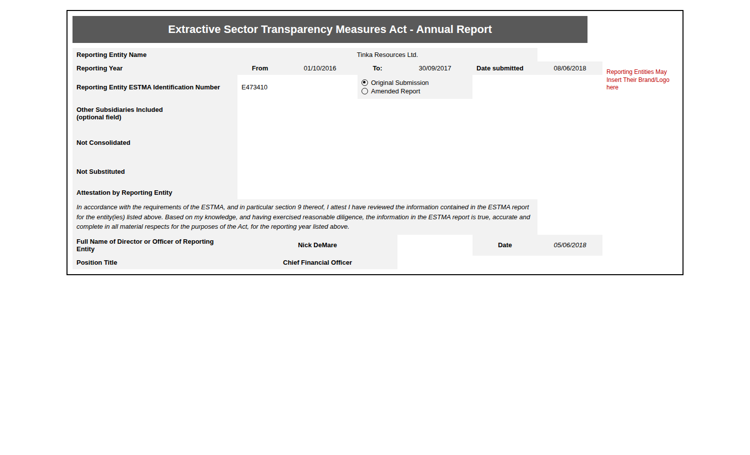Extractive Sector Transparency Measures Act - Annual Report
| Reporting Entity Name | Tinka Resources Ltd. | | |
| Reporting Year | From | 01/10/2016 | To: | 30/09/2017 | Date submitted | 08/06/2018 | Reporting Entities May Insert Their Brand/Logo here |
| Reporting Entity ESTMA Identification Number | E473410 | Original Submission Amended Report | | |
| Other Subsidiaries Included (optional field) | |
| Not Consolidated | |
| Not Substituted | |
| Attestation by Reporting Entity | |
| In accordance with the requirements of the ESTMA, and in particular section 9 thereof, I attest I have reviewed the information contained in the ESTMA report for the entity(ies) listed above. Based on my knowledge, and having exercised reasonable diligence, the information in the ESTMA report is true, accurate and complete in all material respects for the purposes of the Act, for the reporting year listed above. | | |
| Full Name of Director or Officer of Reporting Entity | Nick DeMare | | Date | 05/06/2018 | |
| Position Title | Chief Financial Officer | | | | |